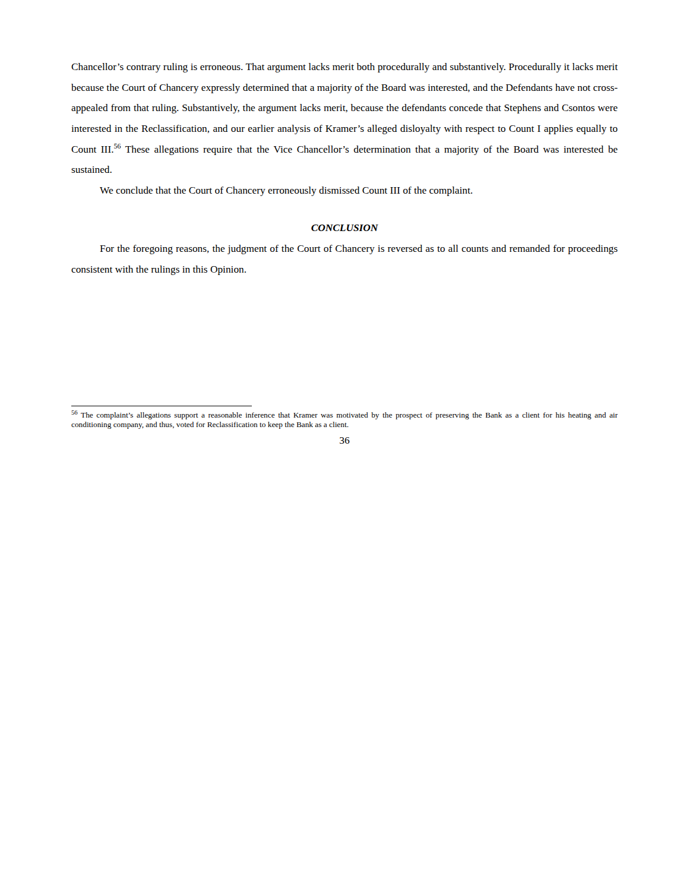Chancellor’s contrary ruling is erroneous. That argument lacks merit both procedurally and substantively. Procedurally it lacks merit because the Court of Chancery expressly determined that a majority of the Board was interested, and the Defendants have not cross-appealed from that ruling. Substantively, the argument lacks merit, because the defendants concede that Stephens and Csontos were interested in the Reclassification, and our earlier analysis of Kramer’s alleged disloyalty with respect to Count I applies equally to Count III.56 These allegations require that the Vice Chancellor’s determination that a majority of the Board was interested be sustained.
We conclude that the Court of Chancery erroneously dismissed Count III of the complaint.
CONCLUSION
For the foregoing reasons, the judgment of the Court of Chancery is reversed as to all counts and remanded for proceedings consistent with the rulings in this Opinion.
56 The complaint’s allegations support a reasonable inference that Kramer was motivated by the prospect of preserving the Bank as a client for his heating and air conditioning company, and thus, voted for Reclassification to keep the Bank as a client.
36